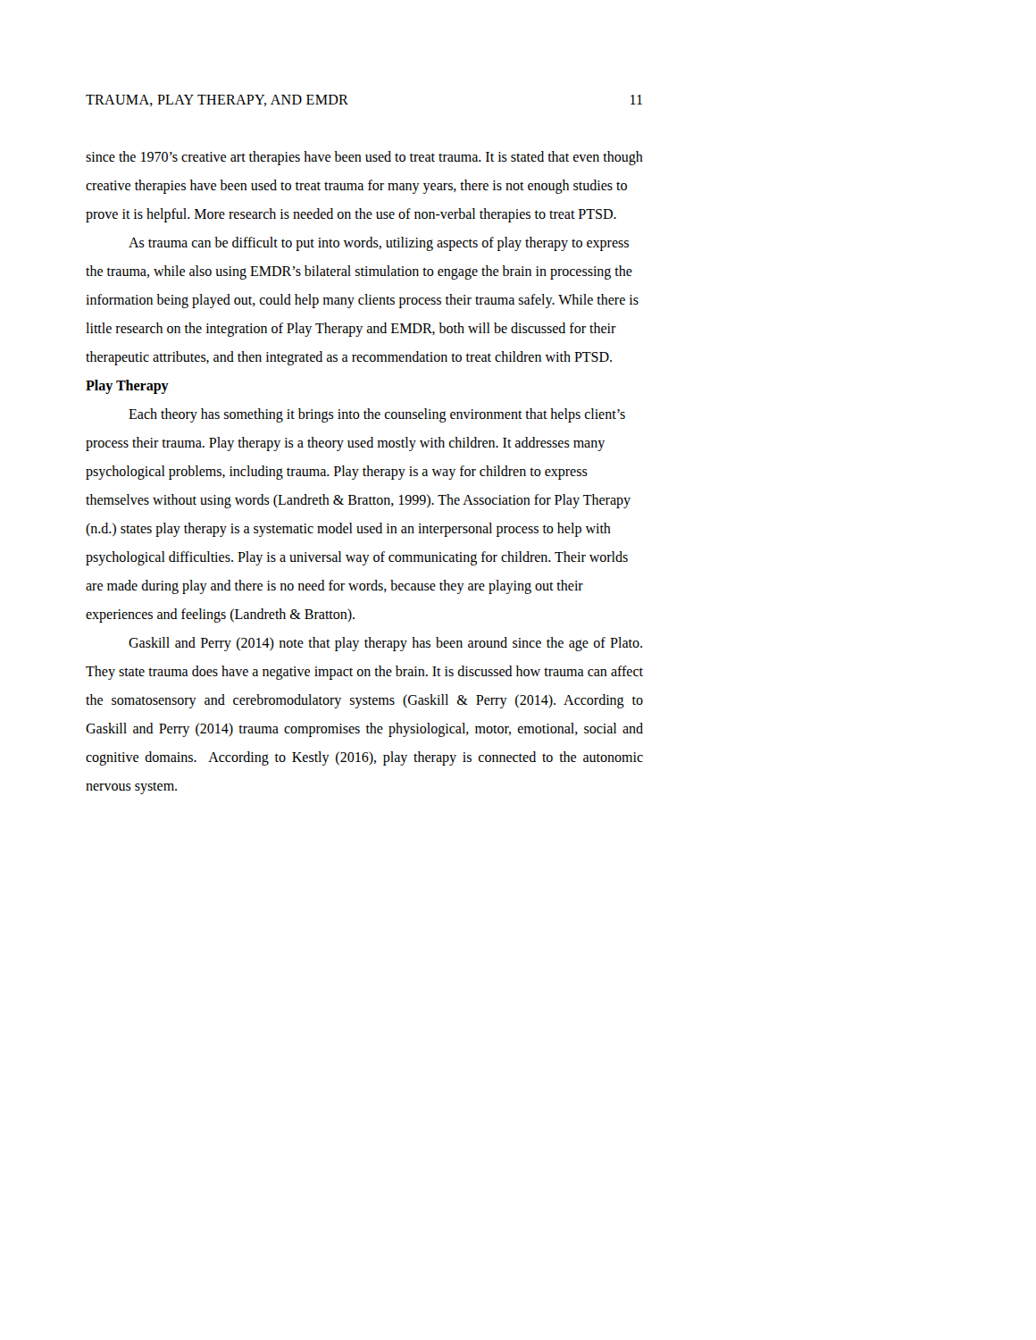Trauma, Play Therapy, and EMDR 11
since the 1970’s creative art therapies have been used to treat trauma. It is stated that even though creative therapies have been used to treat trauma for many years, there is not enough studies to prove it is helpful. More research is needed on the use of non-verbal therapies to treat PTSD.
As trauma can be difficult to put into words, utilizing aspects of play therapy to express the trauma, while also using EMDR’s bilateral stimulation to engage the brain in processing the information being played out, could help many clients process their trauma safely. While there is little research on the integration of Play Therapy and EMDR, both will be discussed for their therapeutic attributes, and then integrated as a recommendation to treat children with PTSD.
Play Therapy
Each theory has something it brings into the counseling environment that helps client’s process their trauma. Play therapy is a theory used mostly with children. It addresses many psychological problems, including trauma. Play therapy is a way for children to express themselves without using words (Landreth & Bratton, 1999). The Association for Play Therapy (n.d.) states play therapy is a systematic model used in an interpersonal process to help with psychological difficulties. Play is a universal way of communicating for children. Their worlds are made during play and there is no need for words, because they are playing out their experiences and feelings (Landreth & Bratton).
Gaskill and Perry (2014) note that play therapy has been around since the age of Plato. They state trauma does have a negative impact on the brain. It is discussed how trauma can affect the somatosensory and cerebromodulatory systems (Gaskill & Perry (2014). According to Gaskill and Perry (2014) trauma compromises the physiological, motor, emotional, social and cognitive domains. According to Kestly (2016), play therapy is connected to the autonomic nervous system.